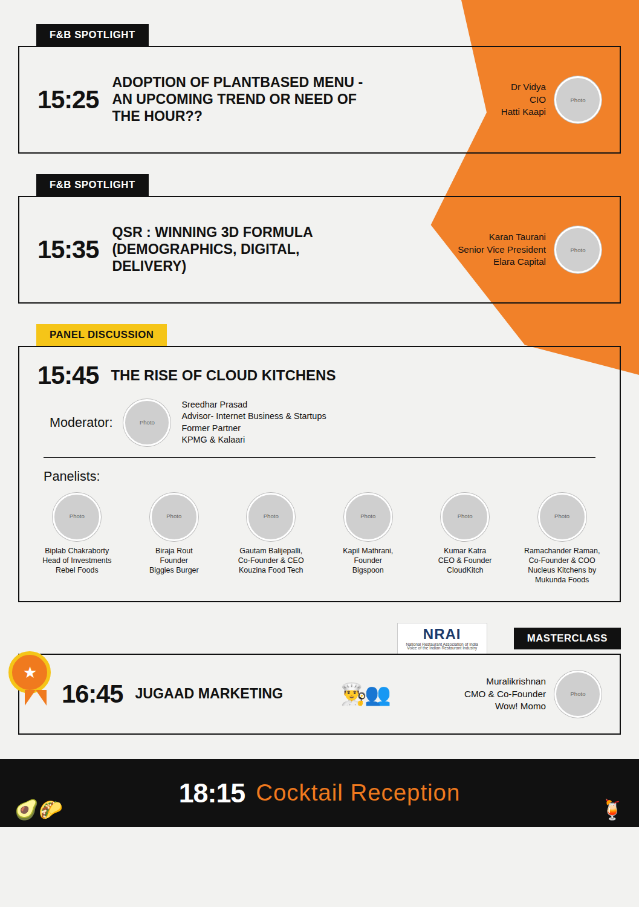F&B Spotlight
15:25
Adoption of Plantbased Menu - An Upcoming Trend or Need of the Hour??
Dr Vidya
CIO
Hatti Kaapi
Photo
F&B Spotlight
15:35
QSR : Winning 3D Formula (Demographics, Digital, Delivery)
Karan Taurani
Senior Vice President
Elara Capital
Photo
Panel Discussion
15:45
The Rise of Cloud Kitchens
Moderator:
Photo
Sreedhar Prasad
Advisor- Internet Business & Startups
Former Partner
KPMG & Kalaari
Panelists:
Photo
Biplab Chakraborty
Head of Investments
Rebel Foods
Photo
Biraja Rout
Founder
Biggies Burger
Photo
Gautam Balijepalli,
Co-Founder & CEO
Kouzina Food Tech
Photo
Kapil Mathrani,
Founder
Bigspoon
Photo
Kumar Katra
CEO & Founder
CloudKitch
Photo
Ramachander Raman,
Co-Founder & COO
Nucleus Kitchens by Mukunda Foods
NRAINational Restaurant Association of India
Voice of the Indian Restaurant Industry
Masterclass
★
16:45
Jugaad Marketing
👨‍🍳👥
Muralikrishnan
CMO & Co-Founder
Wow! Momo
Photo
🥑🌮 18:15 Cocktail Reception 🍹